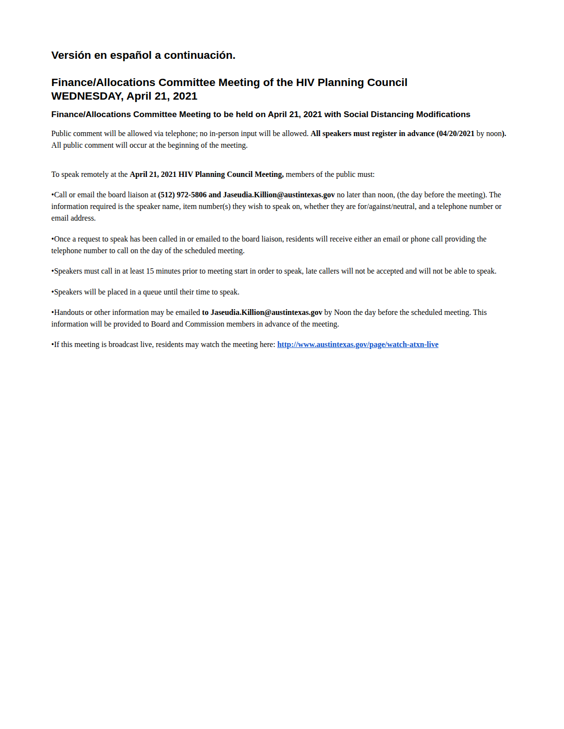Versión en español a continuación.
Finance/Allocations Committee Meeting of the HIV Planning Council
WEDNESDAY, April 21, 2021
Finance/Allocations Committee Meeting to be held on April 21, 2021 with Social Distancing Modifications
Public comment will be allowed via telephone; no in-person input will be allowed. All speakers must register in advance (04/20/2021 by noon). All public comment will occur at the beginning of the meeting.
To speak remotely at the April 21, 2021 HIV Planning Council Meeting, members of the public must:
•Call or email the board liaison at (512) 972-5806 and Jaseudia.Killion@austintexas.gov no later than noon, (the day before the meeting). The information required is the speaker name, item number(s) they wish to speak on, whether they are for/against/neutral, and a telephone number or email address.
•Once a request to speak has been called in or emailed to the board liaison, residents will receive either an email or phone call providing the telephone number to call on the day of the scheduled meeting.
•Speakers must call in at least 15 minutes prior to meeting start in order to speak, late callers will not be accepted and will not be able to speak.
•Speakers will be placed in a queue until their time to speak.
•Handouts or other information may be emailed to Jaseudia.Killion@austintexas.gov by Noon the day before the scheduled meeting. This information will be provided to Board and Commission members in advance of the meeting.
•If this meeting is broadcast live, residents may watch the meeting here: http://www.austintexas.gov/page/watch-atxn-live